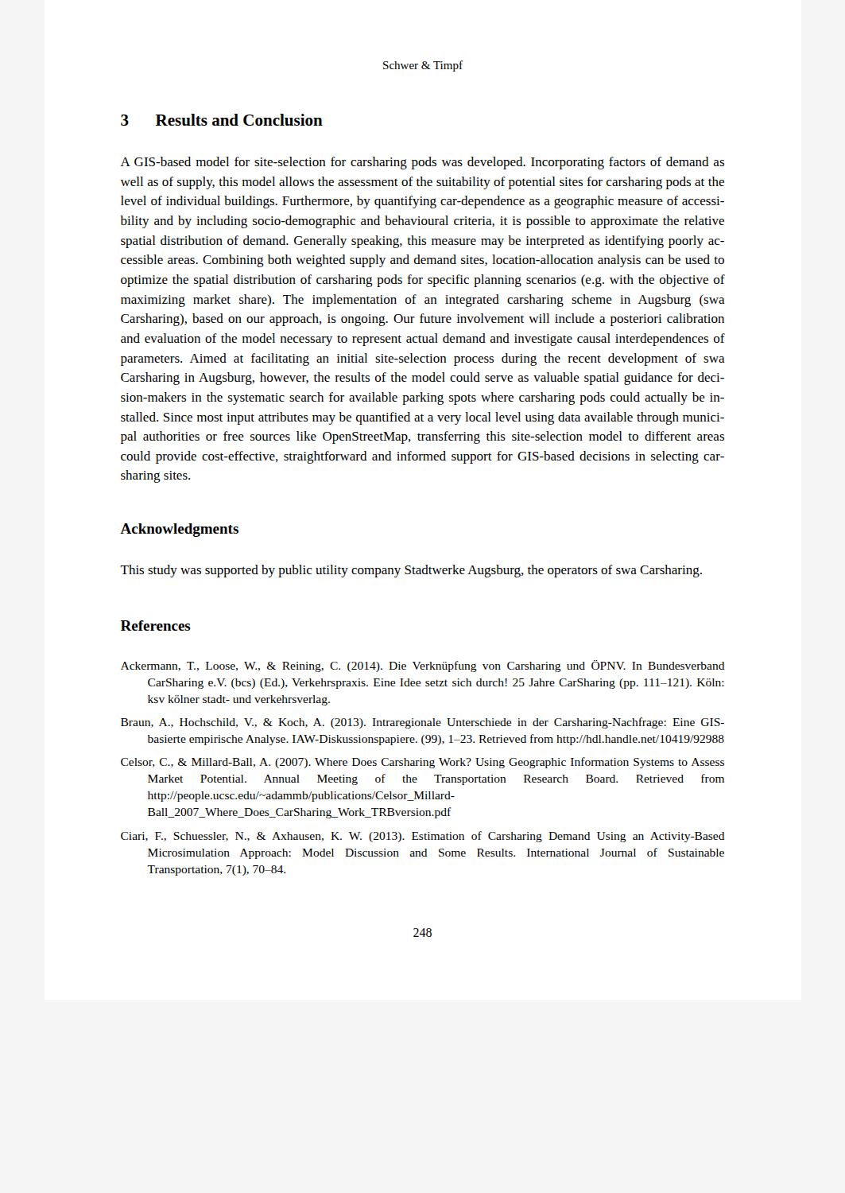Schwer & Timpf
3 Results and Conclusion
A GIS-based model for site-selection for carsharing pods was developed. Incorporating factors of demand as well as of supply, this model allows the assessment of the suitability of potential sites for carsharing pods at the level of individual buildings. Furthermore, by quantifying car-dependence as a geographic measure of accessibility and by including socio-demographic and behavioural criteria, it is possible to approximate the relative spatial distribution of demand. Generally speaking, this measure may be interpreted as identifying poorly accessible areas. Combining both weighted supply and demand sites, location-allocation analysis can be used to optimize the spatial distribution of carsharing pods for specific planning scenarios (e.g. with the objective of maximizing market share). The implementation of an integrated carsharing scheme in Augsburg (swa Carsharing), based on our approach, is ongoing. Our future involvement will include a posteriori calibration and evaluation of the model necessary to represent actual demand and investigate causal interdependences of parameters. Aimed at facilitating an initial site-selection process during the recent development of swa Carsharing in Augsburg, however, the results of the model could serve as valuable spatial guidance for decision-makers in the systematic search for available parking spots where carsharing pods could actually be installed. Since most input attributes may be quantified at a very local level using data available through municipal authorities or free sources like OpenStreetMap, transferring this site-selection model to different areas could provide cost-effective, straightforward and informed support for GIS-based decisions in selecting carsharing sites.
Acknowledgments
This study was supported by public utility company Stadtwerke Augsburg, the operators of swa Carsharing.
References
Ackermann, T., Loose, W., & Reining, C. (2014). Die Verknüpfung von Carsharing und ÖPNV. In Bundesverband CarSharing e.V. (bcs) (Ed.), Verkehrspraxis. Eine Idee setzt sich durch! 25 Jahre CarSharing (pp. 111–121). Köln: ksv kölner stadt- und verkehrsverlag.
Braun, A., Hochschild, V., & Koch, A. (2013). Intraregionale Unterschiede in der Carsharing-Nachfrage: Eine GIS-basierte empirische Analyse. IAW-Diskussionspapiere. (99), 1–23. Retrieved from http://hdl.handle.net/10419/92988
Celsor, C., & Millard-Ball, A. (2007). Where Does Carsharing Work? Using Geographic Information Systems to Assess Market Potential. Annual Meeting of the Transportation Research Board. Retrieved from http://people.ucsc.edu/~adammb/publications/Celsor_Millard-Ball_2007_Where_Does_CarSharing_Work_TRBversion.pdf
Ciari, F., Schuessler, N., & Axhausen, K. W. (2013). Estimation of Carsharing Demand Using an Activity-Based Microsimulation Approach: Model Discussion and Some Results. International Journal of Sustainable Transportation, 7(1), 70–84.
248